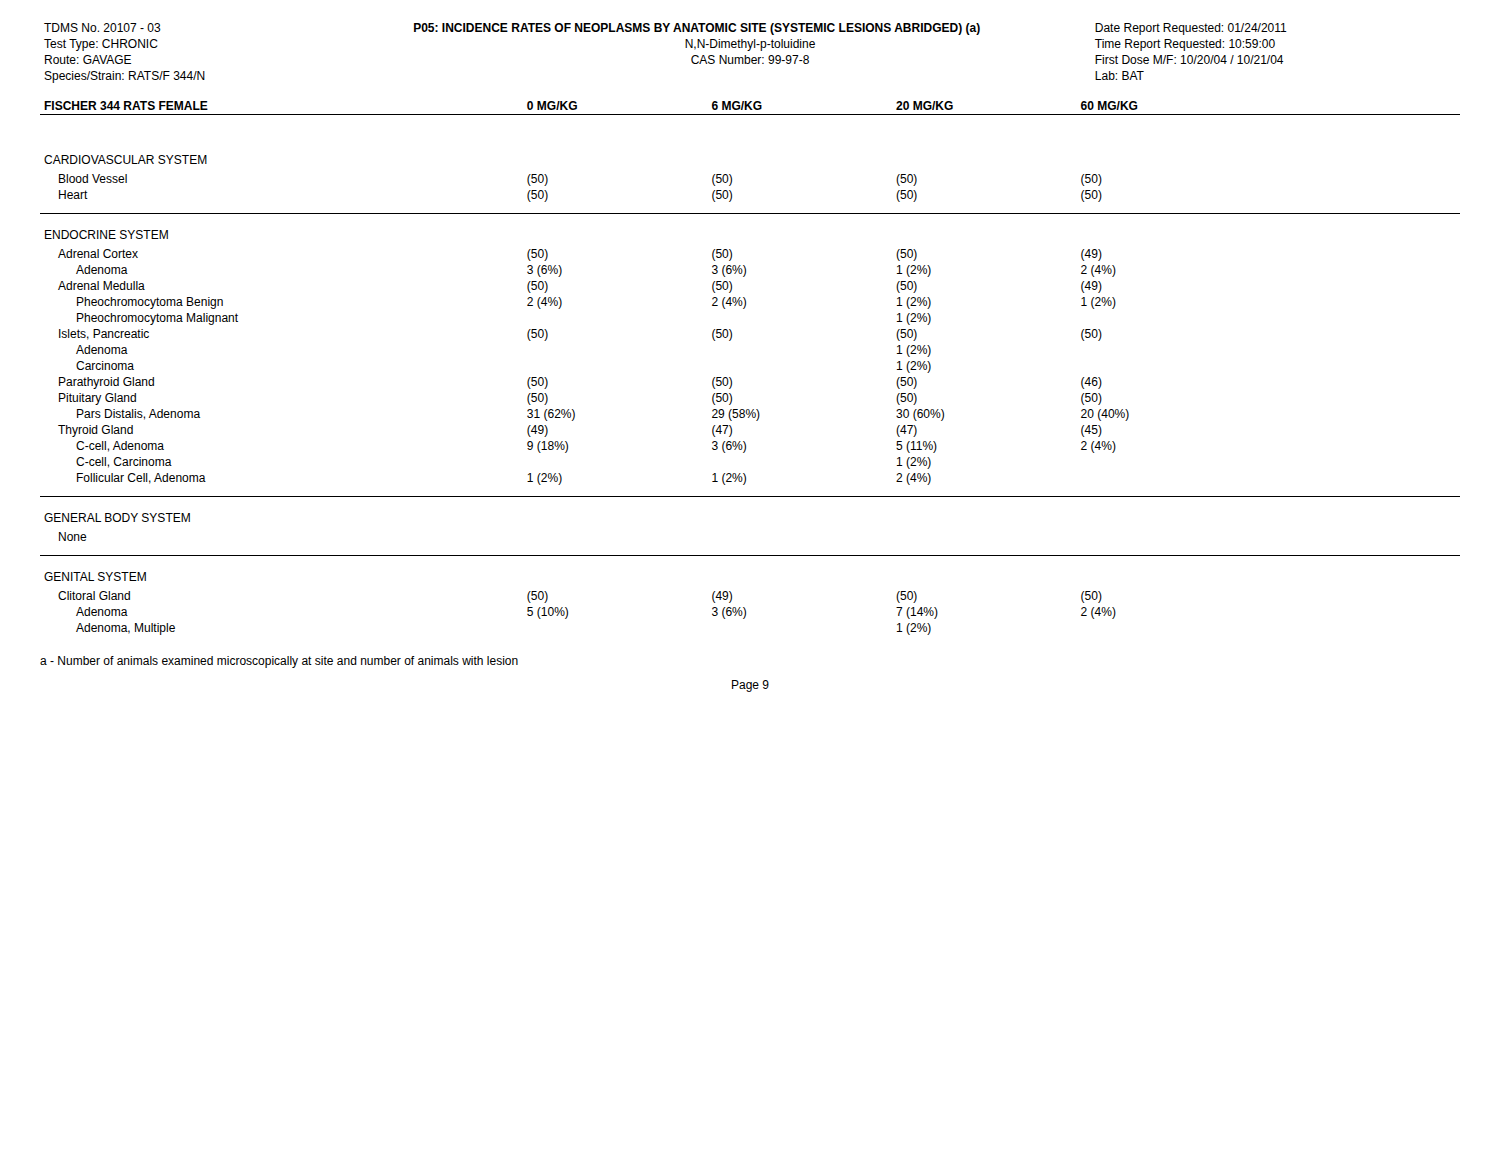| TDMS No. 20107 - 03 | P05: INCIDENCE RATES OF NEOPLASMS BY ANATOMIC SITE (SYSTEMIC LESIONS ABRIDGED) (a) | Date Report Requested: 01/24/2011 |
| Test Type: CHRONIC | N,N-Dimethyl-p-toluidine | Time Report Requested: 10:59:00 |
| Route: GAVAGE | CAS Number: 99-97-8 | First Dose M/F: 10/20/04 / 10/21/04 |
| Species/Strain: RATS/F 344/N | | Lab: BAT |
| FISCHER 344 RATS FEMALE | 0 MG/KG | 6 MG/KG | 20 MG/KG | 60 MG/KG | |
| --- | --- | --- | --- | --- | --- |
| CARDIOVASCULAR SYSTEM | | | | | |
| Blood Vessel | (50) | (50) | (50) | (50) | |
| Heart | (50) | (50) | (50) | (50) | |
| ENDOCRINE SYSTEM | | | | | |
| Adrenal Cortex | (50) | (50) | (50) | (49) | |
| Adenoma | 3 (6%) | 3 (6%) | 1 (2%) | 2 (4%) | |
| Adrenal Medulla | (50) | (50) | (50) | (49) | |
| Pheochromocytoma Benign | 2 (4%) | 2 (4%) | 1 (2%) | 1 (2%) | |
| Pheochromocytoma Malignant | | | 1 (2%) | | |
| Islets, Pancreatic | (50) | (50) | (50) | (50) | |
| Adenoma | | | 1 (2%) | | |
| Carcinoma | | | 1 (2%) | | |
| Parathyroid Gland | (50) | (50) | (50) | (46) | |
| Pituitary Gland | (50) | (50) | (50) | (50) | |
| Pars Distalis, Adenoma | 31 (62%) | 29 (58%) | 30 (60%) | 20 (40%) | |
| Thyroid Gland | (49) | (47) | (47) | (45) | |
| C-cell, Adenoma | 9 (18%) | 3 (6%) | 5 (11%) | 2 (4%) | |
| C-cell, Carcinoma | | | 1 (2%) | | |
| Follicular Cell, Adenoma | 1 (2%) | 1 (2%) | 2 (4%) | | |
| GENERAL BODY SYSTEM | | | | | |
| None | | | | | |
| GENITAL SYSTEM | | | | | |
| Clitoral Gland | (50) | (49) | (50) | (50) | |
| Adenoma | 5 (10%) | 3 (6%) | 7 (14%) | 2 (4%) | |
| Adenoma, Multiple | | | 1 (2%) | | |
a - Number of animals examined microscopically at site and number of animals with lesion
Page 9